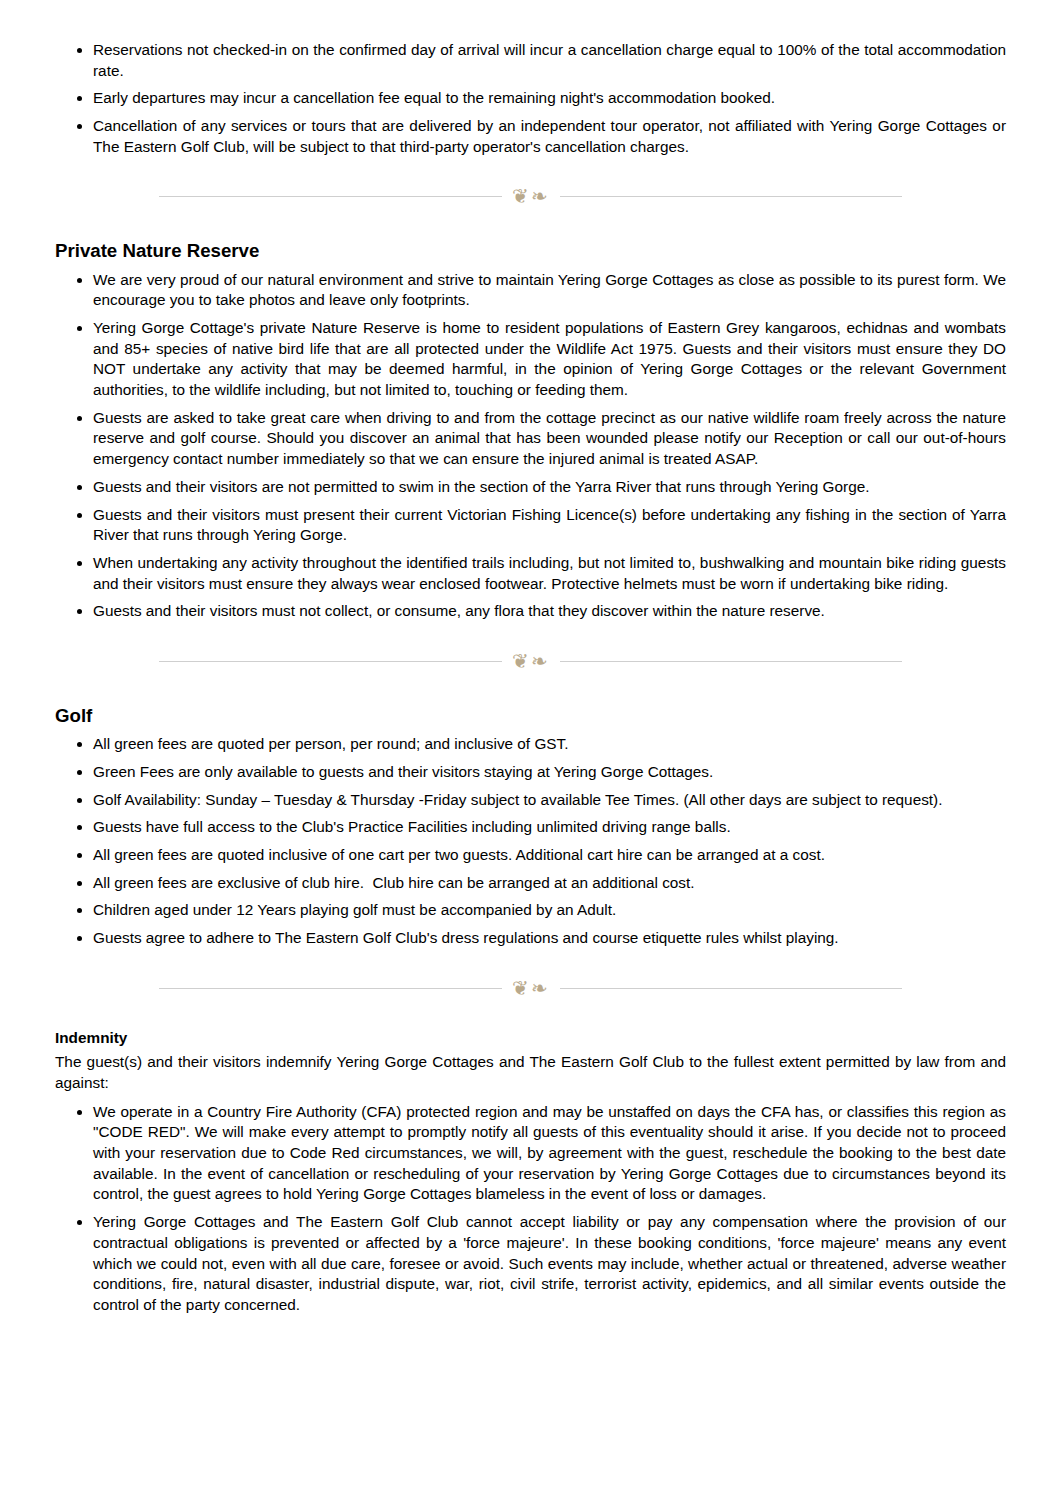Reservations not checked-in on the confirmed day of arrival will incur a cancellation charge equal to 100% of the total accommodation rate.
Early departures may incur a cancellation fee equal to the remaining night's accommodation booked.
Cancellation of any services or tours that are delivered by an independent tour operator, not affiliated with Yering Gorge Cottages or The Eastern Golf Club, will be subject to that third-party operator's cancellation charges.
❦❧
Private Nature Reserve
We are very proud of our natural environment and strive to maintain Yering Gorge Cottages as close as possible to its purest form. We encourage you to take photos and leave only footprints.
Yering Gorge Cottage's private Nature Reserve is home to resident populations of Eastern Grey kangaroos, echidnas and wombats and 85+ species of native bird life that are all protected under the Wildlife Act 1975. Guests and their visitors must ensure they DO NOT undertake any activity that may be deemed harmful, in the opinion of Yering Gorge Cottages or the relevant Government authorities, to the wildlife including, but not limited to, touching or feeding them.
Guests are asked to take great care when driving to and from the cottage precinct as our native wildlife roam freely across the nature reserve and golf course. Should you discover an animal that has been wounded please notify our Reception or call our out-of-hours emergency contact number immediately so that we can ensure the injured animal is treated ASAP.
Guests and their visitors are not permitted to swim in the section of the Yarra River that runs through Yering Gorge.
Guests and their visitors must present their current Victorian Fishing Licence(s) before undertaking any fishing in the section of Yarra River that runs through Yering Gorge.
When undertaking any activity throughout the identified trails including, but not limited to, bushwalking and mountain bike riding guests and their visitors must ensure they always wear enclosed footwear. Protective helmets must be worn if undertaking bike riding.
Guests and their visitors must not collect, or consume, any flora that they discover within the nature reserve.
❦❧
Golf
All green fees are quoted per person, per round; and inclusive of GST.
Green Fees are only available to guests and their visitors staying at Yering Gorge Cottages.
Golf Availability: Sunday – Tuesday & Thursday -Friday subject to available Tee Times. (All other days are subject to request).
Guests have full access to the Club's Practice Facilities including unlimited driving range balls.
All green fees are quoted inclusive of one cart per two guests. Additional cart hire can be arranged at a cost.
All green fees are exclusive of club hire. Club hire can be arranged at an additional cost.
Children aged under 12 Years playing golf must be accompanied by an Adult.
Guests agree to adhere to The Eastern Golf Club's dress regulations and course etiquette rules whilst playing.
❦❧
Indemnity
The guest(s) and their visitors indemnify Yering Gorge Cottages and The Eastern Golf Club to the fullest extent permitted by law from and against:
We operate in a Country Fire Authority (CFA) protected region and may be unstaffed on days the CFA has, or classifies this region as "CODE RED". We will make every attempt to promptly notify all guests of this eventuality should it arise. If you decide not to proceed with your reservation due to Code Red circumstances, we will, by agreement with the guest, reschedule the booking to the best date available. In the event of cancellation or rescheduling of your reservation by Yering Gorge Cottages due to circumstances beyond its control, the guest agrees to hold Yering Gorge Cottages blameless in the event of loss or damages.
Yering Gorge Cottages and The Eastern Golf Club cannot accept liability or pay any compensation where the provision of our contractual obligations is prevented or affected by a 'force majeure'. In these booking conditions, 'force majeure' means any event which we could not, even with all due care, foresee or avoid. Such events may include, whether actual or threatened, adverse weather conditions, fire, natural disaster, industrial dispute, war, riot, civil strife, terrorist activity, epidemics, and all similar events outside the control of the party concerned.